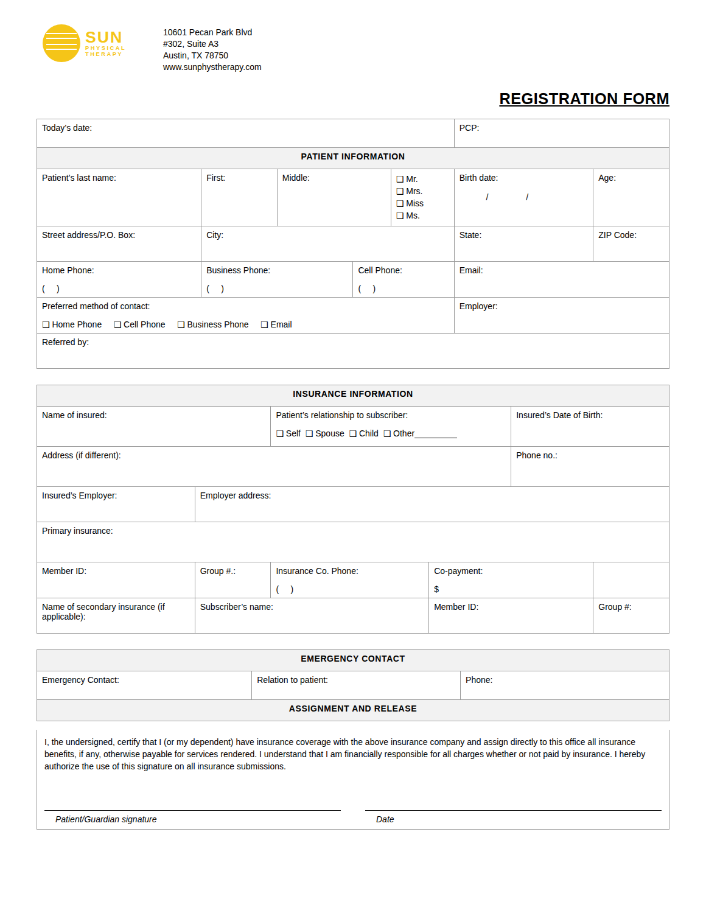SUN
PHYSICAL
THERAPY
10601 Pecan Park Blvd
#302, Suite A3
Austin, TX 78750
www.sunphystherapy.com
REGISTRATION FORM
| Today’s date: | PCP: |
| PATIENT INFORMATION |
| Patient’s last name: | First: | Middle: | ❑ Mr. ❑ Mrs. ❑ Miss ❑ Ms. | Birth date: / / | Age: |
| Street address/P.O. Box: | City: | State: | ZIP Code: |
| Home Phone: ( ) | Business Phone: ( ) | Cell Phone: ( ) | Email: |
| Preferred method of contact: ❑ Home Phone ❑ Cell Phone ❑ Business Phone ❑ Email | Employer: |
| Referred by: |
| INSURANCE INFORMATION |
| Name of insured: | Patient’s relationship to subscriber: ❑ Self ❑ Spouse ❑ Child ❑ Other | Insured’s Date of Birth: |
| Address (if different): | Phone no.: |
| Insured’s Employer: | Employer address: |
| Primary insurance: |
| Member ID: | Group #.: | Insurance Co. Phone: ( ) | Co-payment: $ | |
| Name of secondary insurance (if applicable): | Subscriber’s name: | Member ID: | Group #: |
| EMERGENCY CONTACT |
| Emergency Contact: | Relation to patient: | Phone: |
| ASSIGNMENT AND RELEASE |
I, the undersigned, certify that I (or my dependent) have insurance coverage with the above insurance company and assign directly to this office all insurance benefits, if any, otherwise payable for services rendered. I understand that I am financially responsible for all charges whether or not paid by insurance. I hereby authorize the use of this signature on all insurance submissions.
Patient/Guardian signature
Date